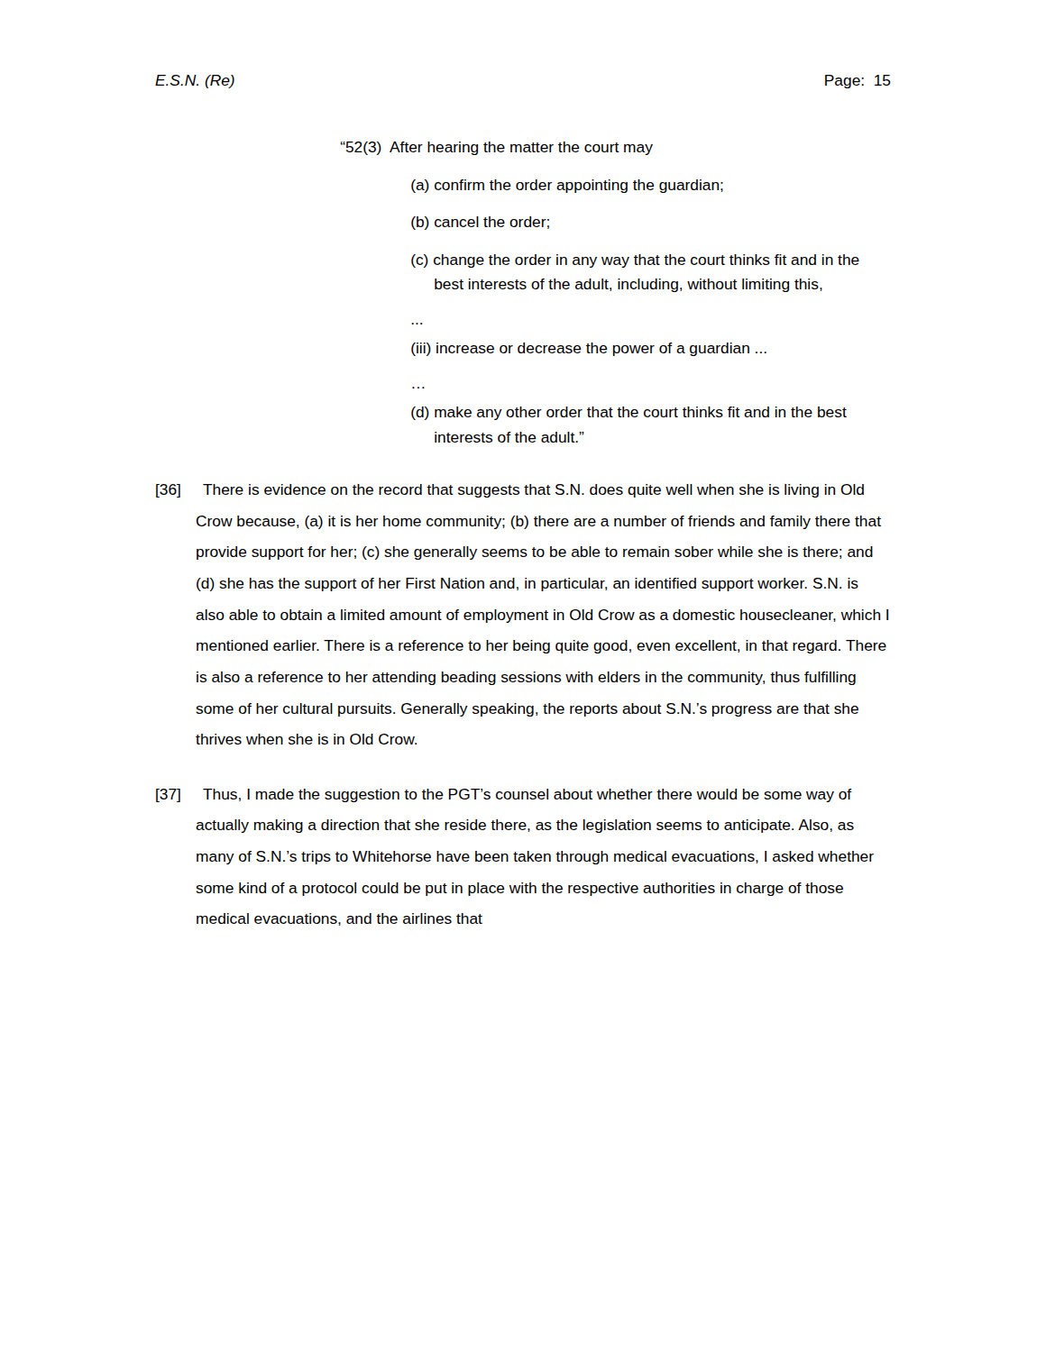E.S.N. (Re) Page: 15
“52(3) After hearing the matter the court may
(a) confirm the order appointing the guardian;
(b) cancel the order;
(c) change the order in any way that the court thinks fit and in the best interests of the adult, including, without limiting this,
...
(iii) increase or decrease the power of a guardian ...
…
(d) make any other order that the court thinks fit and in the best interests of the adult.”
[36] There is evidence on the record that suggests that S.N. does quite well when she is living in Old Crow because, (a) it is her home community; (b) there are a number of friends and family there that provide support for her; (c) she generally seems to be able to remain sober while she is there; and (d) she has the support of her First Nation and, in particular, an identified support worker. S.N. is also able to obtain a limited amount of employment in Old Crow as a domestic housecleaner, which I mentioned earlier. There is a reference to her being quite good, even excellent, in that regard. There is also a reference to her attending beading sessions with elders in the community, thus fulfilling some of her cultural pursuits. Generally speaking, the reports about S.N.’s progress are that she thrives when she is in Old Crow.
[37] Thus, I made the suggestion to the PGT’s counsel about whether there would be some way of actually making a direction that she reside there, as the legislation seems to anticipate. Also, as many of S.N.’s trips to Whitehorse have been taken through medical evacuations, I asked whether some kind of a protocol could be put in place with the respective authorities in charge of those medical evacuations, and the airlines that